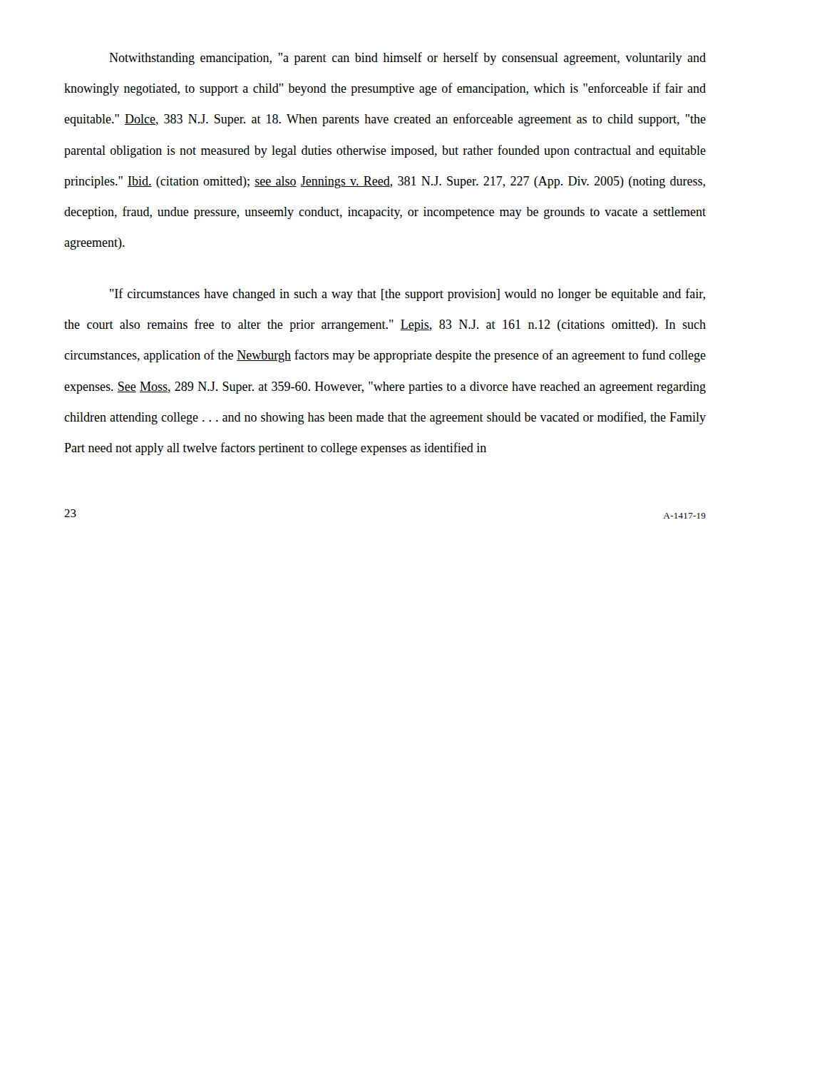Notwithstanding emancipation, "a parent can bind himself or herself by consensual agreement, voluntarily and knowingly negotiated, to support a child" beyond the presumptive age of emancipation, which is "enforceable if fair and equitable." Dolce, 383 N.J. Super. at 18. When parents have created an enforceable agreement as to child support, "the parental obligation is not measured by legal duties otherwise imposed, but rather founded upon contractual and equitable principles." Ibid. (citation omitted); see also Jennings v. Reed, 381 N.J. Super. 217, 227 (App. Div. 2005) (noting duress, deception, fraud, undue pressure, unseemly conduct, incapacity, or incompetence may be grounds to vacate a settlement agreement).
"If circumstances have changed in such a way that [the support provision] would no longer be equitable and fair, the court also remains free to alter the prior arrangement." Lepis, 83 N.J. at 161 n.12 (citations omitted). In such circumstances, application of the Newburgh factors may be appropriate despite the presence of an agreement to fund college expenses. See Moss, 289 N.J. Super. at 359-60. However, "where parties to a divorce have reached an agreement regarding children attending college . . . and no showing has been made that the agreement should be vacated or modified, the Family Part need not apply all twelve factors pertinent to college expenses as identified in
23 A-1417-19